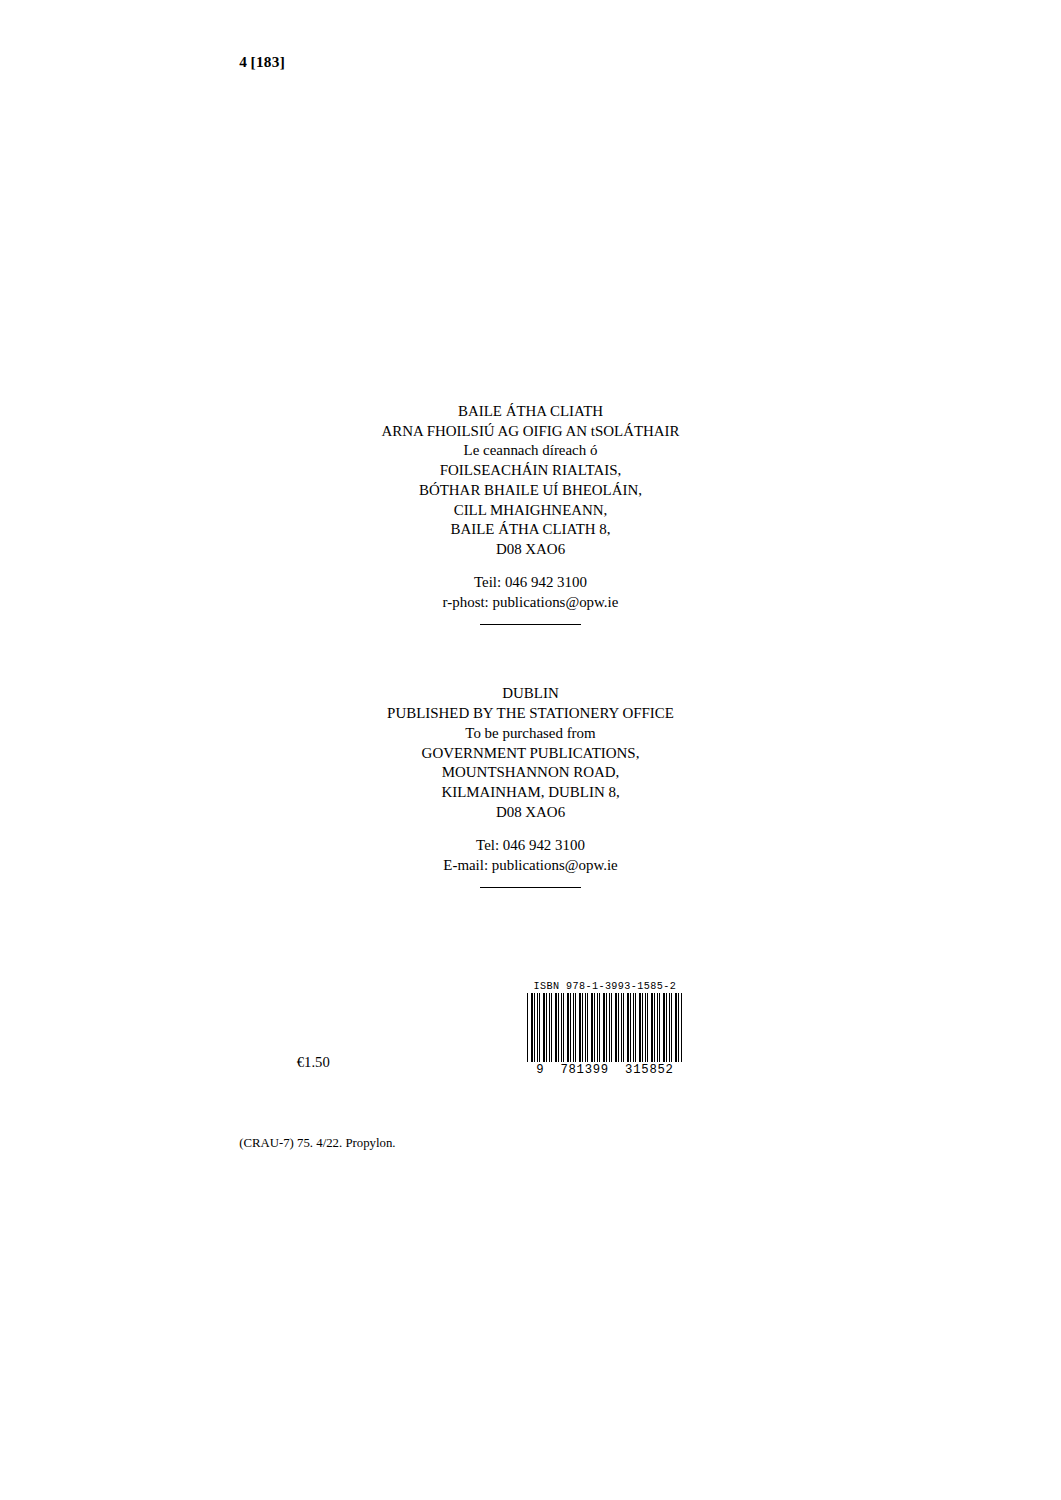4[183]
BAILE ÁTHA CLIATH
ARNA FHOILSIÚ AG OIFIG AN tSOLÁTHAIR
Le ceannach díreach ó
FOILSEACHÁIN RIALTAIS,
BÓTHAR BHAILE UÍ BHEOLÁIN,
CILL MHAIGHNEANN,
BAILE ÁTHA CLIATH 8,
D08 XAO6
Teil: 046 942 3100
r-phost: publications@opw.ie
DUBLIN
PUBLISHED BY THE STATIONERY OFFICE
To be purchased from
GOVERNMENT PUBLICATIONS,
MOUNTSHANNON ROAD,
KILMAINHAM, DUBLIN 8,
D08 XAO6
Tel: 046 942 3100
E-mail: publications@opw.ie
€1.50
ISBN 978-1-3993-1585-2
9 781399 315852
(CRAU-7) 75. 4/22. Propylon.